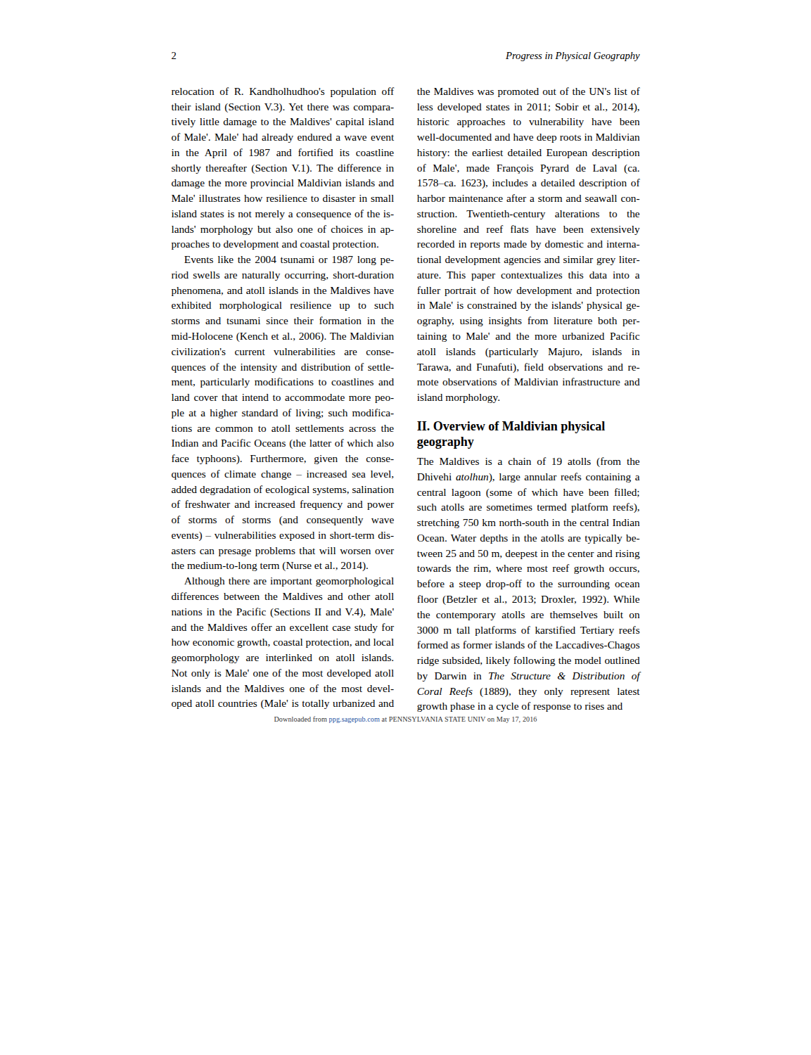2 Progress in Physical Geography
relocation of R. Kandholhudhoo's population off their island (Section V.3). Yet there was comparatively little damage to the Maldives' capital island of Male'. Male' had already endured a wave event in the April of 1987 and fortified its coastline shortly thereafter (Section V.1). The difference in damage the more provincial Maldivian islands and Male' illustrates how resilience to disaster in small island states is not merely a consequence of the islands' morphology but also one of choices in approaches to development and coastal protection.
Events like the 2004 tsunami or 1987 long period swells are naturally occurring, short-duration phenomena, and atoll islands in the Maldives have exhibited morphological resilience up to such storms and tsunami since their formation in the mid-Holocene (Kench et al., 2006). The Maldivian civilization's current vulnerabilities are consequences of the intensity and distribution of settlement, particularly modifications to coastlines and land cover that intend to accommodate more people at a higher standard of living; such modifications are common to atoll settlements across the Indian and Pacific Oceans (the latter of which also face typhoons). Furthermore, given the consequences of climate change – increased sea level, added degradation of ecological systems, salination of freshwater and increased frequency and power of storms of storms (and consequently wave events) – vulnerabilities exposed in short-term disasters can presage problems that will worsen over the medium-to-long term (Nurse et al., 2014).
Although there are important geomorphological differences between the Maldives and other atoll nations in the Pacific (Sections II and V.4), Male' and the Maldives offer an excellent case study for how economic growth, coastal protection, and local geomorphology are interlinked on atoll islands. Not only is Male' one of the most developed atoll islands and the Maldives one of the most developed atoll countries (Male' is totally urbanized and the Maldives was promoted out of the UN's list of less developed states in 2011; Sobir et al., 2014), historic approaches to vulnerability have been well-documented and have deep roots in Maldivian history: the earliest detailed European description of Male', made François Pyrard de Laval (ca. 1578–ca. 1623), includes a detailed description of harbor maintenance after a storm and seawall construction. Twentieth-century alterations to the shoreline and reef flats have been extensively recorded in reports made by domestic and international development agencies and similar grey literature. This paper contextualizes this data into a fuller portrait of how development and protection in Male' is constrained by the islands' physical geography, using insights from literature both pertaining to Male' and the more urbanized Pacific atoll islands (particularly Majuro, islands in Tarawa, and Funafuti), field observations and remote observations of Maldivian infrastructure and island morphology.
II. Overview of Maldivian physical geography
The Maldives is a chain of 19 atolls (from the Dhivehi atolhun), large annular reefs containing a central lagoon (some of which have been filled; such atolls are sometimes termed platform reefs), stretching 750 km north-south in the central Indian Ocean. Water depths in the atolls are typically between 25 and 50 m, deepest in the center and rising towards the rim, where most reef growth occurs, before a steep drop-off to the surrounding ocean floor (Betzler et al., 2013; Droxler, 1992). While the contemporary atolls are themselves built on 3000 m tall platforms of karstified Tertiary reefs formed as former islands of the Laccadives-Chagos ridge subsided, likely following the model outlined by Darwin in The Structure & Distribution of Coral Reefs (1889), they only represent latest growth phase in a cycle of response to rises and
Downloaded from ppg.sagepub.com at PENNSYLVANIA STATE UNIV on May 17, 2016